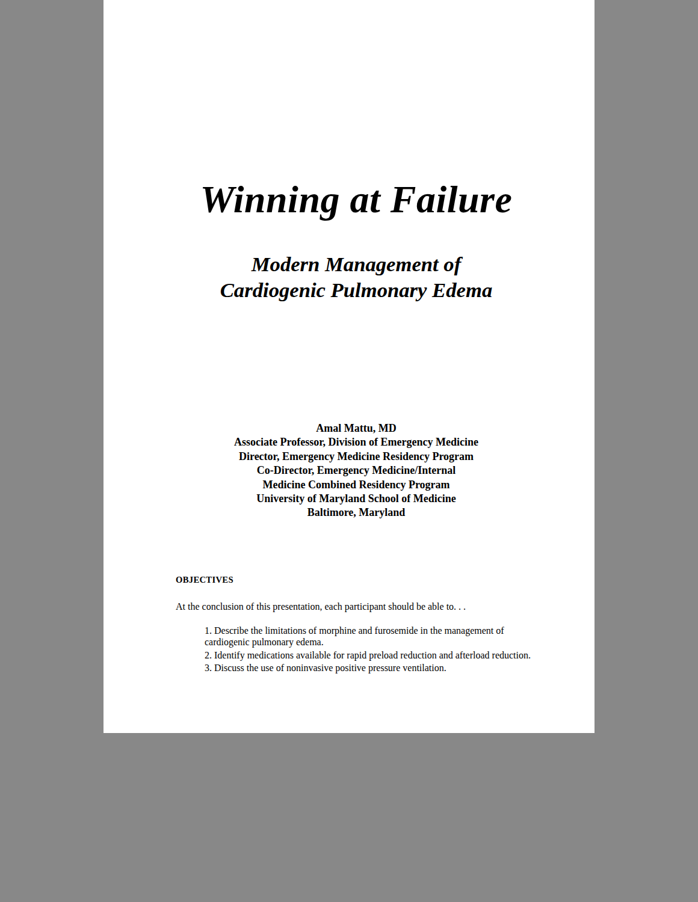Winning at Failure
Modern Management of
Cardiogenic Pulmonary Edema
Amal Mattu, MD
Associate Professor, Division of Emergency Medicine
Director, Emergency Medicine Residency Program
Co-Director, Emergency Medicine/Internal
Medicine Combined Residency Program
University of Maryland School of Medicine
Baltimore, Maryland
OBJECTIVES
At the conclusion of this presentation, each participant should be able to. . .
1. Describe the limitations of morphine and furosemide in the management of cardiogenic pulmonary edema.
2. Identify medications available for rapid preload reduction and afterload reduction.
3. Discuss the use of noninvasive positive pressure ventilation.